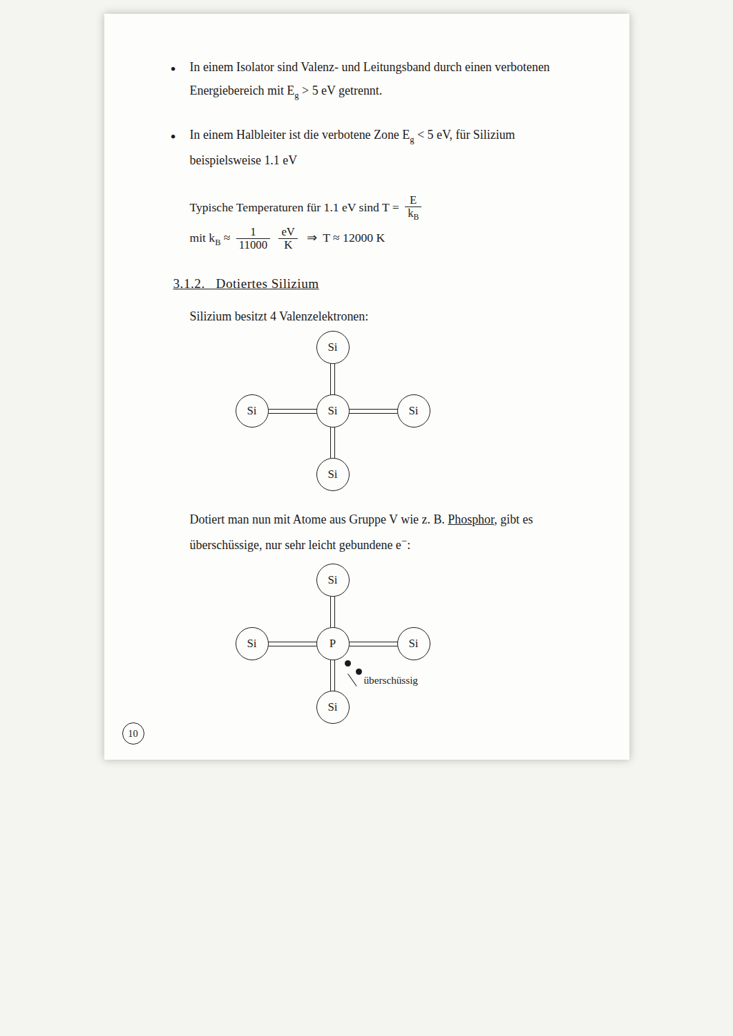In einem Isolator sind Valenz- und Leitungsband durch einen verbotenen Energiebereich mit Eg > 5 eV getrennt.
In einem Halbleiter ist die verbotene Zone Eg < 5 eV, für Silizium beispielsweise 1.1 eV
Typische Temperaturen für 1.1 eV sind T = EkB
mit kB ≈ 111000 eV K ⇒ T ≈ 12000 K
3.1.2. Dotiertes Silizium
Silizium besitzt 4 Valenzelektronen:
Si
Si
Si
Si
Si
Dotiert man nun mit Atome aus Gruppe V wie z. B. Phosphor, gibt es überschüssige, nur sehr leicht gebundene e−:
Si
Si
P
Si
Si
überschüssig
10